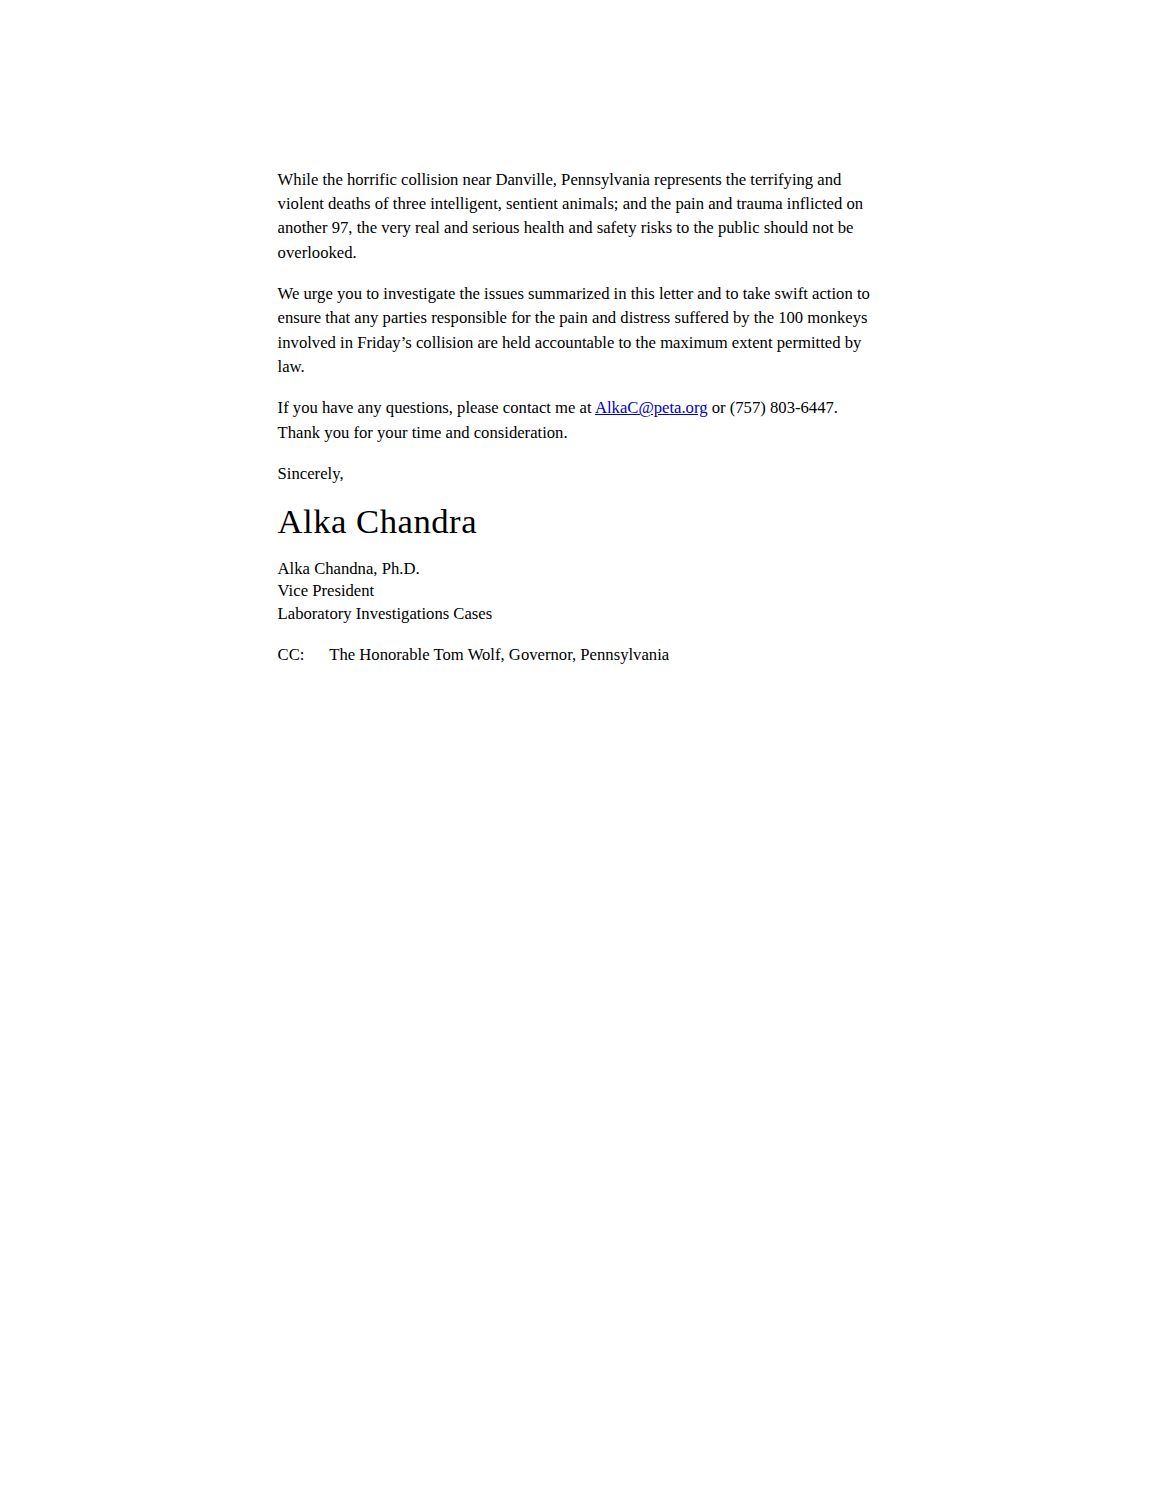While the horrific collision near Danville, Pennsylvania represents the terrifying and violent deaths of three intelligent, sentient animals; and the pain and trauma inflicted on another 97, the very real and serious health and safety risks to the public should not be overlooked.
We urge you to investigate the issues summarized in this letter and to take swift action to ensure that any parties responsible for the pain and distress suffered by the 100 monkeys involved in Friday’s collision are held accountable to the maximum extent permitted by law.
If you have any questions, please contact me at AlkaC@peta.org or (757) 803-6447. Thank you for your time and consideration.
Sincerely,
Alka Chandra
Alka Chandna, Ph.D.
Vice President
Laboratory Investigations Cases
CC: The Honorable Tom Wolf, Governor, Pennsylvania